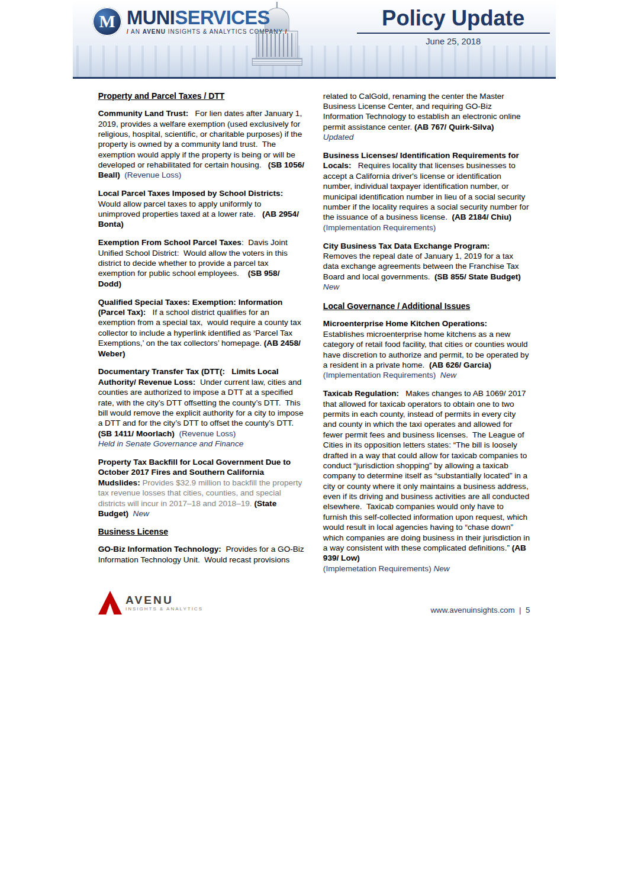MUNISERVICES
/ AN AVENU INSIGHTS & ANALYTICS COMPANY /
Policy Update
June 25, 2018
Property and Parcel Taxes / DTT
Community Land Trust: For lien dates after January 1, 2019, provides a welfare exemption (used exclusively for religious, hospital, scientific, or charitable purposes) if the property is owned by a community land trust. The exemption would apply if the property is being or will be developed or rehabilitated for certain housing. (SB 1056/ Beall) (Revenue Loss)
Local Parcel Taxes Imposed by School Districts: Would allow parcel taxes to apply uniformly to unimproved properties taxed at a lower rate. (AB 2954/ Bonta)
Exemption From School Parcel Taxes: Davis Joint Unified School District: Would allow the voters in this district to decide whether to provide a parcel tax exemption for public school employees. (SB 958/ Dodd)
Qualified Special Taxes: Exemption: Information (Parcel Tax): If a school district qualifies for an exemption from a special tax, would require a county tax collector to include a hyperlink identified as ‘Parcel Tax Exemptions,’ on the tax collectors’ homepage. (AB 2458/ Weber)
Documentary Transfer Tax (DTT(: Limits Local Authority/ Revenue Loss: Under current law, cities and counties are authorized to impose a DTT at a specified rate, with the city’s DTT offsetting the county’s DTT. This bill would remove the explicit authority for a city to impose a DTT and for the city’s DTT to offset the county’s DTT. (SB 1411/ Moorlach) (Revenue Loss)
Held in Senate Governance and Finance
Property Tax Backfill for Local Government Due to October 2017 Fires and Southern California Mudslides: Provides $32.9 million to backfill the property tax revenue losses that cities, counties, and special districts will incur in 2017–18 and 2018–19. (State Budget) New
Business License
GO-Biz Information Technology: Provides for a GO-Biz Information Technology Unit. Would recast provisions related to CalGold, renaming the center the Master Business License Center, and requiring GO-Biz Information Technology to establish an electronic online permit assistance center. (AB 767/ Quirk-Silva)
Updated
Business Licenses/ Identification Requirements for Locals: Requires locality that licenses businesses to accept a California driver's license or identification number, individual taxpayer identification number, or municipal identification number in lieu of a social security number if the locality requires a social security number for the issuance of a business license. (AB 2184/ Chiu) (Implementation Requirements)
City Business Tax Data Exchange Program: Removes the repeal date of January 1, 2019 for a tax data exchange agreements between the Franchise Tax Board and local governments. (SB 855/ State Budget) New
Local Governance / Additional Issues
Microenterprise Home Kitchen Operations: Establishes microenterprise home kitchens as a new category of retail food facility, that cities or counties would have discretion to authorize and permit, to be operated by a resident in a private home. (AB 626/ Garcia)
(Implementation Requirements) New
Taxicab Regulation: Makes changes to AB 1069/ 2017 that allowed for taxicab operators to obtain one to two permits in each county, instead of permits in every city and county in which the taxi operates and allowed for fewer permit fees and business licenses. The League of Cities in its opposition letters states: “The bill is loosely drafted in a way that could allow for taxicab companies to conduct “jurisdiction shopping” by allowing a taxicab company to determine itself as “substantially located” in a city or county where it only maintains a business address, even if its driving and business activities are all conducted elsewhere. Taxicab companies would only have to furnish this self-collected information upon request, which would result in local agencies having to “chase down” which companies are doing business in their jurisdiction in a way consistent with these complicated definitions.” (AB 939/ Low)
(Implemetation Requirements) New
AVENU
INSIGHTS & ANALYTICS
www.avenuinsights.com | 5